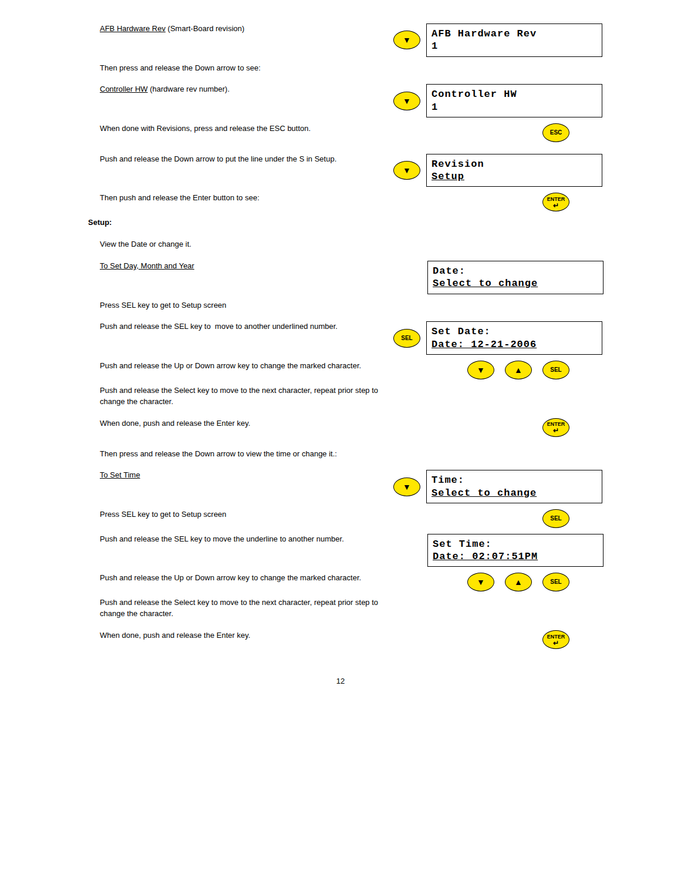AFB Hardware Rev (Smart-Board revision)
▼
AFB Hardware Rev
1
Then press and release the Down arrow to see:
Controller HW (hardware rev number).
▼
Controller HW
1
When done with Revisions, press and release the ESC button.
ESC
Push and release the Down arrow to put the line under the S in Setup.
▼
Revision
Setup
Then push and release the Enter button to see:
ENTER↵
Setup:
View the Date or change it.
To Set Day, Month and Year
Date:
Select to change
Press SEL key to get to Setup screen
Push and release the SEL key to move to another underlined number.
SEL
Set Date:
Date: 12-21-2006
Push and release the Up or Down arrow key to change the marked character.
▼ ▲ SEL
Push and release the Select key to move to the next character, repeat prior step to change the character.
When done, push and release the Enter key.
ENTER↵
Then press and release the Down arrow to view the time or change it.:
To Set Time
▼
Time:
Select to change
Press SEL key to get to Setup screen
SEL
Push and release the SEL key to move the underline to another number.
Set Time:
Date: 02:07:51PM
Push and release the Up or Down arrow key to change the marked character.
▼ ▲ SEL
Push and release the Select key to move to the next character, repeat prior step to change the character.
When done, push and release the Enter key.
ENTER↵
12